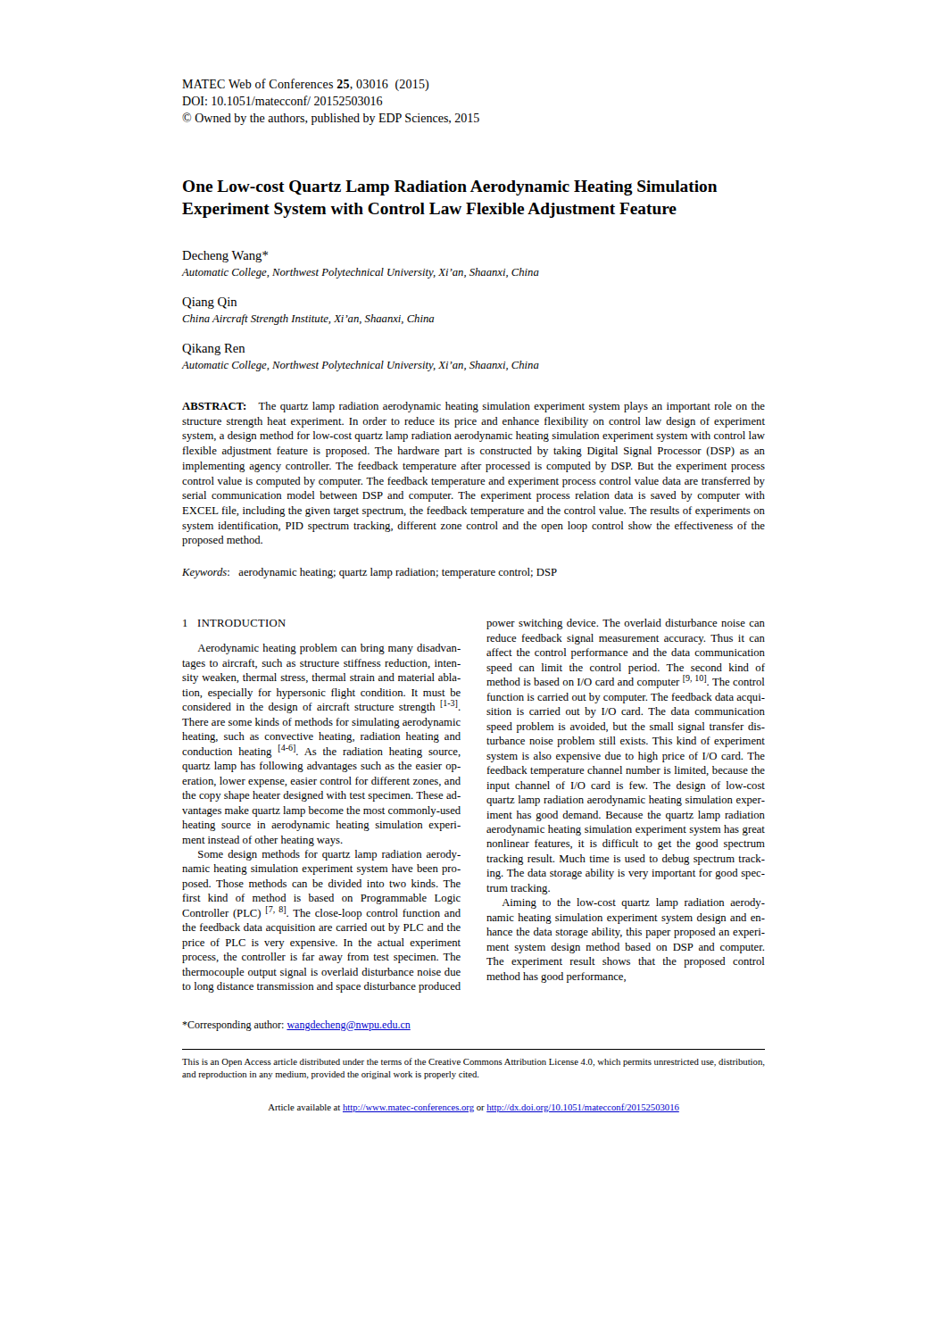MATEC Web of Conferences 25, 03016 (2015)
DOI: 10.1051/matecconf/ 20152503016
© Owned by the authors, published by EDP Sciences, 2015
One Low-cost Quartz Lamp Radiation Aerodynamic Heating Simulation Experiment System with Control Law Flexible Adjustment Feature
Decheng Wang*
Automatic College, Northwest Polytechnical University, Xi’an, Shaanxi, China
Qiang Qin
China Aircraft Strength Institute, Xi’an, Shaanxi, China
Qikang Ren
Automatic College, Northwest Polytechnical University, Xi’an, Shaanxi, China
ABSTRACT: The quartz lamp radiation aerodynamic heating simulation experiment system plays an important role on the structure strength heat experiment. In order to reduce its price and enhance flexibility on control law design of experiment system, a design method for low-cost quartz lamp radiation aerodynamic heating simulation experiment system with control law flexible adjustment feature is proposed. The hardware part is constructed by taking Digital Signal Processor (DSP) as an implementing agency controller. The feedback temperature after processed is computed by DSP. But the experiment process control value is computed by computer. The feedback temperature and experiment process control value data are transferred by serial communication model between DSP and computer. The experiment process relation data is saved by computer with EXCEL file, including the given target spectrum, the feedback temperature and the control value. The results of experiments on system identification, PID spectrum tracking, different zone control and the open loop control show the effectiveness of the proposed method.
Keywords: aerodynamic heating; quartz lamp radiation; temperature control; DSP
1 INTRODUCTION
Aerodynamic heating problem can bring many disadvantages to aircraft, such as structure stiffness reduction, intensity weaken, thermal stress, thermal strain and material ablation, especially for hypersonic flight condition. It must be considered in the design of aircraft structure strength [1-3]. There are some kinds of methods for simulating aerodynamic heating, such as convective heating, radiation heating and conduction heating [4-6]. As the radiation heating source, quartz lamp has following advantages such as the easier operation, lower expense, easier control for different zones, and the copy shape heater designed with test specimen. These advantages make quartz lamp become the most commonly-used heating source in aerodynamic heating simulation experiment instead of other heating ways.
Some design methods for quartz lamp radiation aerodynamic heating simulation experiment system have been proposed. Those methods can be divided into two kinds. The first kind of method is based on Programmable Logic Controller (PLC) [7, 8]. The close-loop control function and the feedback data acquisition are carried out by PLC and the price of PLC is very expensive. In the actual experiment process, the controller is far away from test specimen. The thermocouple output signal is overlaid disturbance noise due to long distance transmission and space disturbance produced power switching device. The overlaid disturbance noise can reduce feedback signal measurement accuracy. Thus it can affect the control performance and the data communication speed can limit the control period. The second kind of method is based on I/O card and computer [9, 10]. The control function is carried out by computer. The feedback data acquisition is carried out by I/O card. The data communication speed problem is avoided, but the small signal transfer disturbance noise problem still exists. This kind of experiment system is also expensive due to high price of I/O card. The feedback temperature channel number is limited, because the input channel of I/O card is few. The design of low-cost quartz lamp radiation aerodynamic heating simulation experiment has good demand. Because the quartz lamp radiation aerodynamic heating simulation experiment system has great nonlinear features, it is difficult to get the good spectrum tracking result. Much time is used to debug spectrum tracking. The data storage ability is very important for good spectrum tracking.
Aiming to the low-cost quartz lamp radiation aerodynamic heating simulation experiment system design and enhance the data storage ability, this paper proposed an experiment system design method based on DSP and computer. The experiment result shows that the proposed control method has good performance,
*Corresponding author: wangdecheng@nwpu.edu.cn
This is an Open Access article distributed under the terms of the Creative Commons Attribution License 4.0, which permits unrestricted use, distribution, and reproduction in any medium, provided the original work is properly cited.
Article available at http://www.matec-conferences.org or http://dx.doi.org/10.1051/matecconf/20152503016